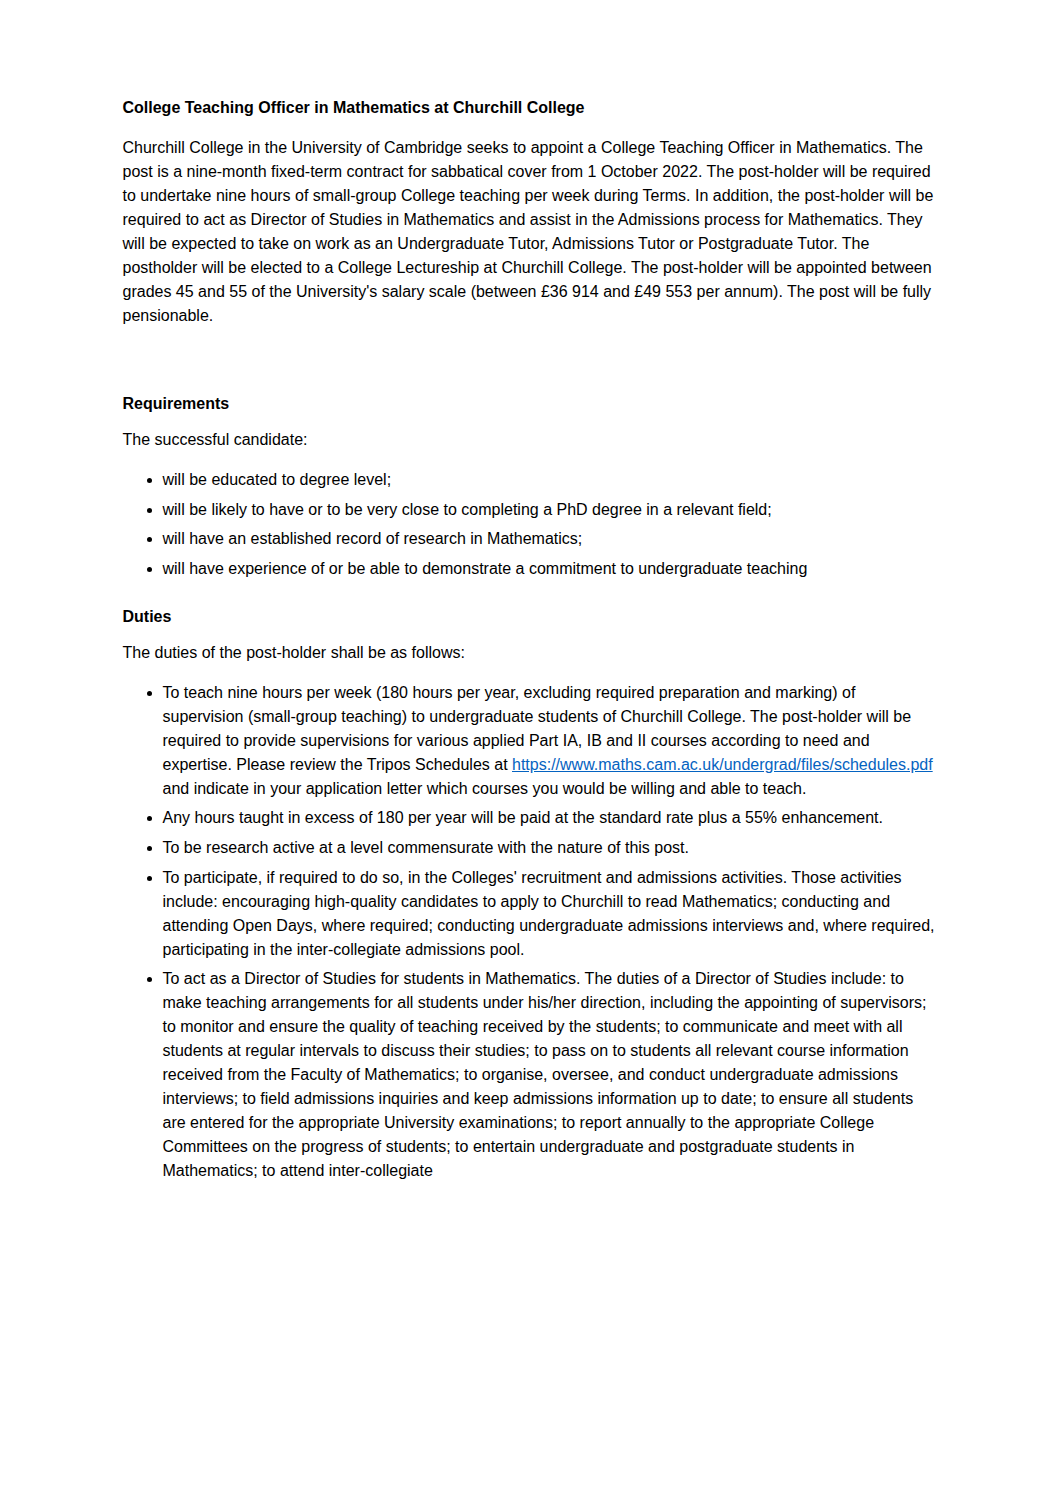College Teaching Officer in Mathematics at Churchill College
Churchill College in the University of Cambridge seeks to appoint a College Teaching Officer in Mathematics. The post is a nine-month fixed-term contract for sabbatical cover from 1 October 2022. The post-holder will be required to undertake nine hours of small-group College teaching per week during Terms. In addition, the post-holder will be required to act as Director of Studies in Mathematics and assist in the Admissions process for Mathematics. They will be expected to take on work as an Undergraduate Tutor, Admissions Tutor or Postgraduate Tutor. The postholder will be elected to a College Lectureship at Churchill College. The post-holder will be appointed between grades 45 and 55 of the University's salary scale (between £36 914 and £49 553 per annum). The post will be fully pensionable.
Requirements
The successful candidate:
will be educated to degree level;
will be likely to have or to be very close to completing a PhD degree in a relevant field;
will have an established record of research in Mathematics;
will have experience of or be able to demonstrate a commitment to undergraduate teaching
Duties
The duties of the post-holder shall be as follows:
To teach nine hours per week (180 hours per year, excluding required preparation and marking) of supervision (small-group teaching) to undergraduate students of Churchill College. The post-holder will be required to provide supervisions for various applied Part IA, IB and II courses according to need and expertise. Please review the Tripos Schedules at https://www.maths.cam.ac.uk/undergrad/files/schedules.pdf and indicate in your application letter which courses you would be willing and able to teach.
Any hours taught in excess of 180 per year will be paid at the standard rate plus a 55% enhancement.
To be research active at a level commensurate with the nature of this post.
To participate, if required to do so, in the Colleges' recruitment and admissions activities. Those activities include: encouraging high-quality candidates to apply to Churchill to read Mathematics; conducting and attending Open Days, where required; conducting undergraduate admissions interviews and, where required, participating in the inter-collegiate admissions pool.
To act as a Director of Studies for students in Mathematics. The duties of a Director of Studies include: to make teaching arrangements for all students under his/her direction, including the appointing of supervisors; to monitor and ensure the quality of teaching received by the students; to communicate and meet with all students at regular intervals to discuss their studies; to pass on to students all relevant course information received from the Faculty of Mathematics; to organise, oversee, and conduct undergraduate admissions interviews; to field admissions inquiries and keep admissions information up to date; to ensure all students are entered for the appropriate University examinations; to report annually to the appropriate College Committees on the progress of students; to entertain undergraduate and postgraduate students in Mathematics; to attend inter-collegiate